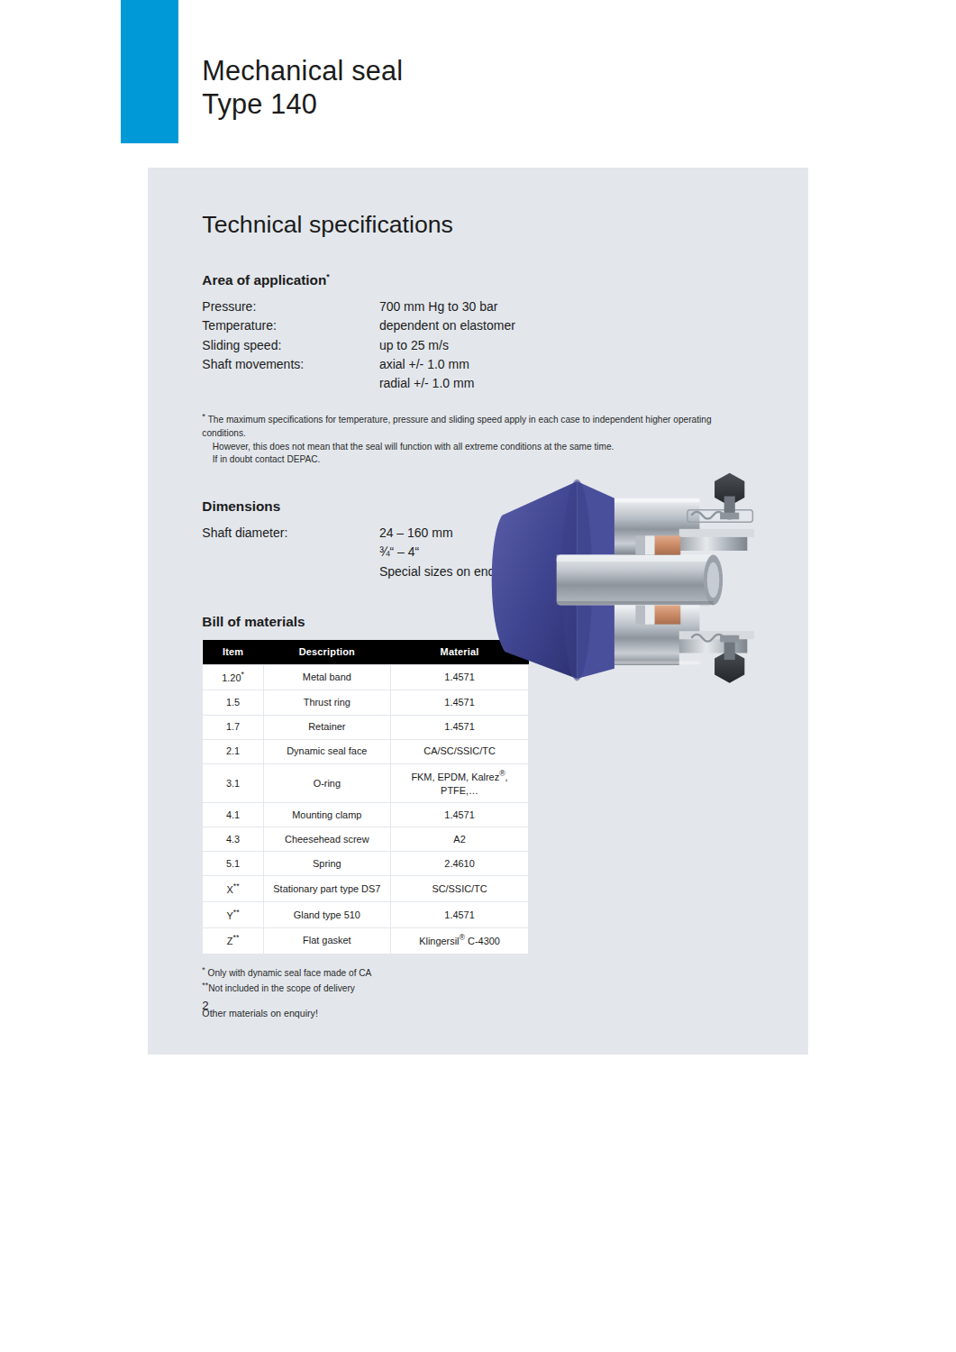Mechanical seal
Type 140
Technical specifications
Area of application*
| Pressure: | 700 mm Hg to 30 bar |
| Temperature: | dependent on elastomer |
| Sliding speed: | up to 25 m/s |
| Shaft movements: | axial +/- 1.0 mm |
| | radial +/- 1.0 mm |
* The maximum specifications for temperature, pressure and sliding speed apply in each case to independent higher operating conditions. However, this does not mean that the seal will function with all extreme conditions at the same time. If in doubt contact DEPAC.
Dimensions
| Shaft diameter: | 24 – 160 mm |
| | ¾“ – 4“ |
| | Special sizes on enquiry |
Bill of materials
| Item | Description | Material |
| --- | --- | --- |
| 1.20 * | Metal band | 1.4571 |
| 1.5 | Thrust ring | 1.4571 |
| 1.7 | Retainer | 1.4571 |
| 2.1 | Dynamic seal face | CA/SC/SSIC/TC |
| 3.1 | O-ring | FKM, EPDM, Kalrez ® , PTFE,… |
| 4.1 | Mounting clamp | 1.4571 |
| 4.3 | Cheesehead screw | A2 |
| 5.1 | Spring | 2.4610 |
| X ** | Stationary part type DS7 | SC/SSIC/TC |
| Y ** | Gland type 510 | 1.4571 |
| Z ** | Flat gasket | Klingersil ® C-4300 |
* Only with dynamic seal face made of CA
**Not included in the scope of delivery
Other materials on enquiry!
2